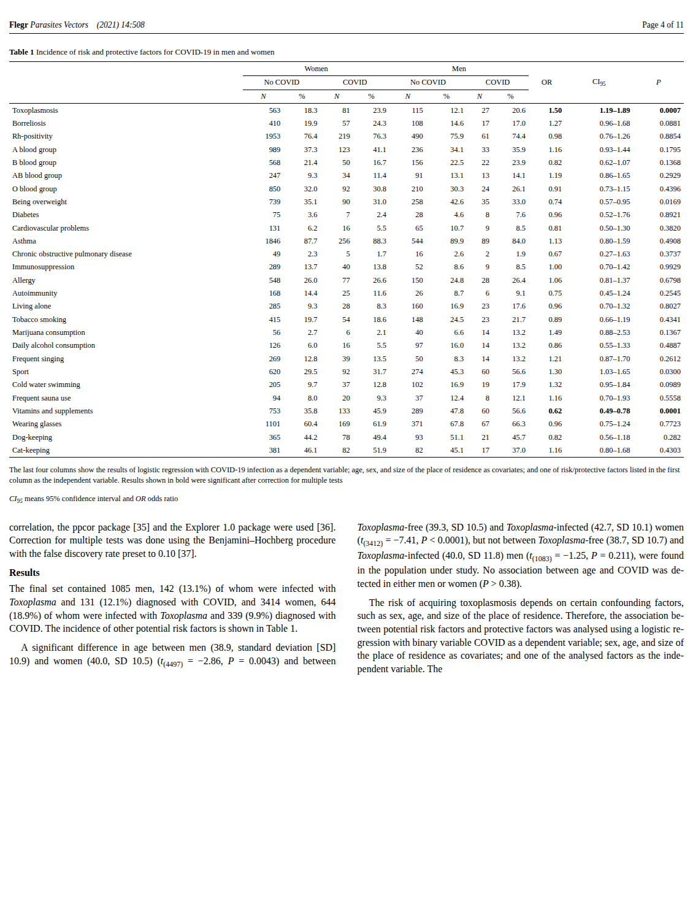Flegr Parasites Vectors (2021) 14:508
Page 4 of 11
Table 1 Incidence of risk and protective factors for COVID-19 in men and women
| | Women | Men | OR | CI 95 | P |
| --- | --- | --- | --- | --- | --- |
| No COVID | COVID | No COVID | COVID |
| N | % | N | % | N | % | N | % |
| Toxoplasmosis | 563 | 18.3 | 81 | 23.9 | 115 | 12.1 | 27 | 20.6 | 1.50 | 1.19–1.89 | 0.0007 |
| Borreliosis | 410 | 19.9 | 57 | 24.3 | 108 | 14.6 | 17 | 17.0 | 1.27 | 0.96–1.68 | 0.0881 |
| Rh-positivity | 1953 | 76.4 | 219 | 76.3 | 490 | 75.9 | 61 | 74.4 | 0.98 | 0.76–1.26 | 0.8854 |
| A blood group | 989 | 37.3 | 123 | 41.1 | 236 | 34.1 | 33 | 35.9 | 1.16 | 0.93–1.44 | 0.1795 |
| B blood group | 568 | 21.4 | 50 | 16.7 | 156 | 22.5 | 22 | 23.9 | 0.82 | 0.62–1.07 | 0.1368 |
| AB blood group | 247 | 9.3 | 34 | 11.4 | 91 | 13.1 | 13 | 14.1 | 1.19 | 0.86–1.65 | 0.2929 |
| O blood group | 850 | 32.0 | 92 | 30.8 | 210 | 30.3 | 24 | 26.1 | 0.91 | 0.73–1.15 | 0.4396 |
| Being overweight | 739 | 35.1 | 90 | 31.0 | 258 | 42.6 | 35 | 33.0 | 0.74 | 0.57–0.95 | 0.0169 |
| Diabetes | 75 | 3.6 | 7 | 2.4 | 28 | 4.6 | 8 | 7.6 | 0.96 | 0.52–1.76 | 0.8921 |
| Cardiovascular problems | 131 | 6.2 | 16 | 5.5 | 65 | 10.7 | 9 | 8.5 | 0.81 | 0.50–1.30 | 0.3820 |
| Asthma | 1846 | 87.7 | 256 | 88.3 | 544 | 89.9 | 89 | 84.0 | 1.13 | 0.80–1.59 | 0.4908 |
| Chronic obstructive pulmonary disease | 49 | 2.3 | 5 | 1.7 | 16 | 2.6 | 2 | 1.9 | 0.67 | 0.27–1.63 | 0.3737 |
| Immunosuppression | 289 | 13.7 | 40 | 13.8 | 52 | 8.6 | 9 | 8.5 | 1.00 | 0.70–1.42 | 0.9929 |
| Allergy | 548 | 26.0 | 77 | 26.6 | 150 | 24.8 | 28 | 26.4 | 1.06 | 0.81–1.37 | 0.6798 |
| Autoimmunity | 168 | 14.4 | 25 | 11.6 | 26 | 8.7 | 6 | 9.1 | 0.75 | 0.45–1.24 | 0.2545 |
| Living alone | 285 | 9.3 | 28 | 8.3 | 160 | 16.9 | 23 | 17.6 | 0.96 | 0.70–1.32 | 0.8027 |
| Tobacco smoking | 415 | 19.7 | 54 | 18.6 | 148 | 24.5 | 23 | 21.7 | 0.89 | 0.66–1.19 | 0.4341 |
| Marijuana consumption | 56 | 2.7 | 6 | 2.1 | 40 | 6.6 | 14 | 13.2 | 1.49 | 0.88–2.53 | 0.1367 |
| Daily alcohol consumption | 126 | 6.0 | 16 | 5.5 | 97 | 16.0 | 14 | 13.2 | 0.86 | 0.55–1.33 | 0.4887 |
| Frequent singing | 269 | 12.8 | 39 | 13.5 | 50 | 8.3 | 14 | 13.2 | 1.21 | 0.87–1.70 | 0.2612 |
| Sport | 620 | 29.5 | 92 | 31.7 | 274 | 45.3 | 60 | 56.6 | 1.30 | 1.03–1.65 | 0.0300 |
| Cold water swimming | 205 | 9.7 | 37 | 12.8 | 102 | 16.9 | 19 | 17.9 | 1.32 | 0.95–1.84 | 0.0989 |
| Frequent sauna use | 94 | 8.0 | 20 | 9.3 | 37 | 12.4 | 8 | 12.1 | 1.16 | 0.70–1.93 | 0.5558 |
| Vitamins and supplements | 753 | 35.8 | 133 | 45.9 | 289 | 47.8 | 60 | 56.6 | 0.62 | 0.49–0.78 | 0.0001 |
| Wearing glasses | 1101 | 60.4 | 169 | 61.9 | 371 | 67.8 | 67 | 66.3 | 0.96 | 0.75–1.24 | 0.7723 |
| Dog-keeping | 365 | 44.2 | 78 | 49.4 | 93 | 51.1 | 21 | 45.7 | 0.82 | 0.56–1.18 | 0.282 |
| Cat-keeping | 381 | 46.1 | 82 | 51.9 | 82 | 45.1 | 17 | 37.0 | 1.16 | 0.80–1.68 | 0.4303 |
The last four columns show the results of logistic regression with COVID-19 infection as a dependent variable; age, sex, and size of the place of residence as covariates; and one of risk/protective factors listed in the first column as the independent variable. Results shown in bold were significant after correction for multiple tests
CI95 means 95% confidence interval and OR odds ratio
correlation, the ppcor package [35] and the Explorer 1.0 package were used [36]. Correction for multiple tests was done using the Benjamini–Hochberg procedure with the false discovery rate preset to 0.10 [37].
Results
The final set contained 1085 men, 142 (13.1%) of whom were infected with Toxoplasma and 131 (12.1%) diagnosed with COVID, and 3414 women, 644 (18.9%) of whom were infected with Toxoplasma and 339 (9.9%) diagnosed with COVID. The incidence of other potential risk factors is shown in Table 1.
A significant difference in age between men (38.9, standard deviation [SD] 10.9) and women (40.0, SD 10.5) (t(4497) = −2.86, P = 0.0043) and between Toxoplasma-free (39.3, SD 10.5) and Toxoplasma-infected (42.7, SD 10.1) women (t(3412) = −7.41, P < 0.0001), but not between Toxoplasma-free (38.7, SD 10.7) and Toxoplasma-infected (40.0, SD 11.8) men (t(1083) = −1.25, P = 0.211), were found in the population under study. No association between age and COVID was detected in either men or women (P > 0.38).
The risk of acquiring toxoplasmosis depends on certain confounding factors, such as sex, age, and size of the place of residence. Therefore, the association between potential risk factors and protective factors was analysed using a logistic regression with binary variable COVID as a dependent variable; sex, age, and size of the place of residence as covariates; and one of the analysed factors as the independent variable. The